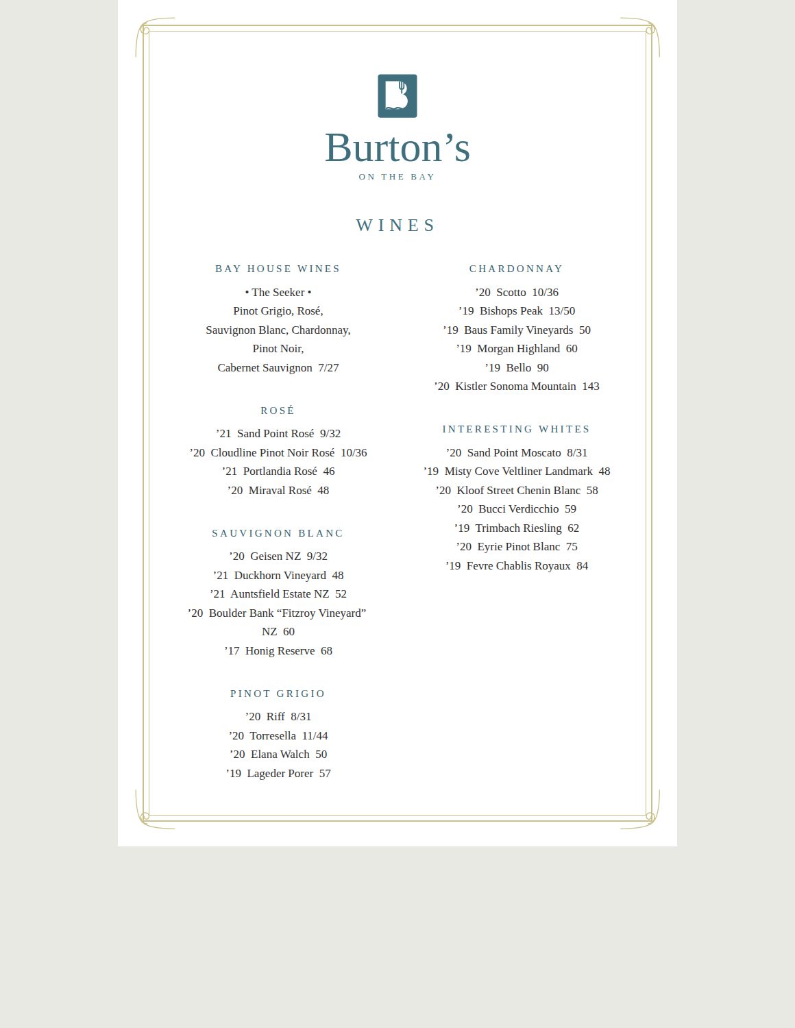Burton’s
on the Bay
Wines
Bay House Wines
• The Seeker • Pinot Grigio, Rosé,
Sauvignon Blanc, Chardonnay,
Pinot Noir,
Cabernet Sauvignon 7/27
Rosé
’21 Sand Point Rosé 9/32
’20 Cloudline Pinot Noir Rosé 10/36
’21 Portlandia Rosé 46
’20 Miraval Rosé 48
Sauvignon Blanc
’20 Geisen NZ 9/32
’21 Duckhorn Vineyard 48
’21 Auntsfield Estate NZ 52
’20 Boulder Bank “Fitzroy Vineyard” NZ 60
’17 Honig Reserve 68
Pinot Grigio
’20 Riff 8/31
’20 Torresella 11/44
’20 Elana Walch 50
’19 Lageder Porer 57
Chardonnay
’20 Scotto 10/36
’19 Bishops Peak 13/50
’19 Baus Family Vineyards 50
’19 Morgan Highland 60
’19 Bello 90
’20 Kistler Sonoma Mountain 143
Interesting Whites
’20 Sand Point Moscato 8/31
’19 Misty Cove Veltliner Landmark 48
’20 Kloof Street Chenin Blanc 58
’20 Bucci Verdicchio 59
’19 Trimbach Riesling 62
’20 Eyrie Pinot Blanc 75
’19 Fevre Chablis Royaux 84